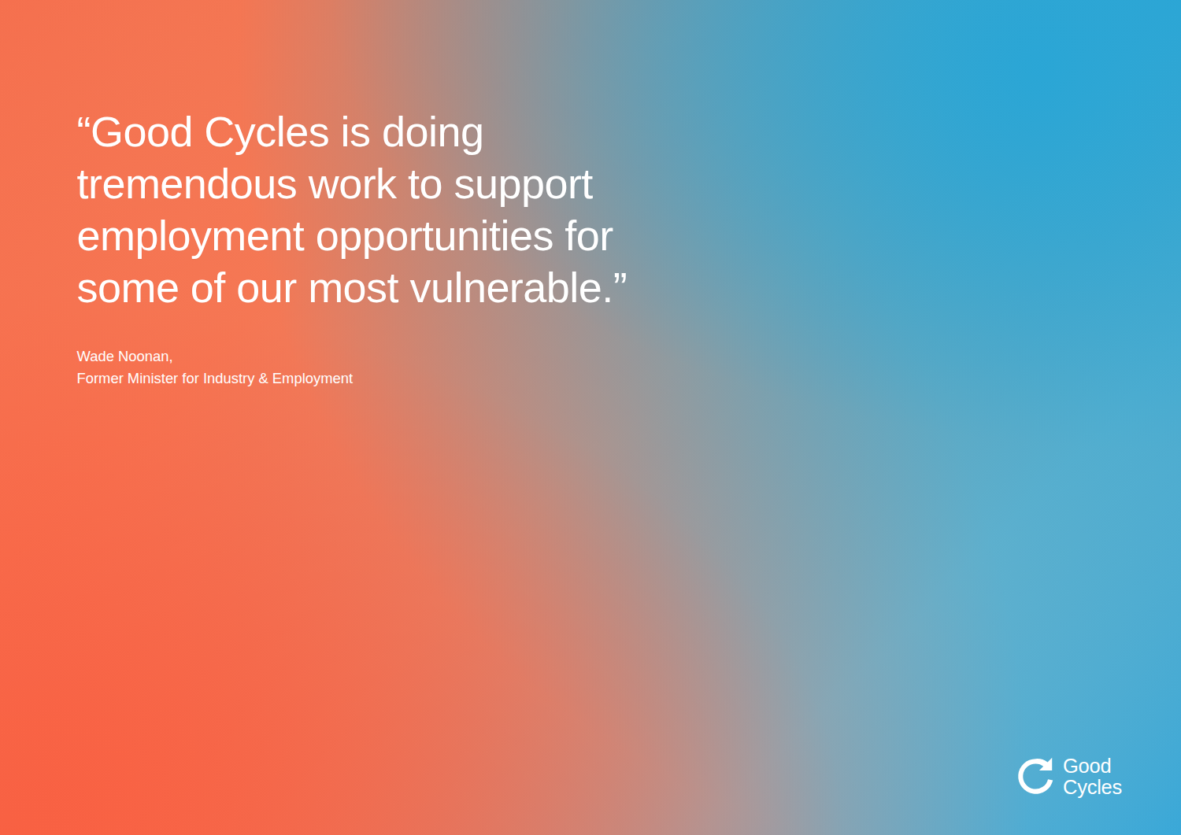“Good Cycles is doing tremendous work to support employment opportunities for some of our most vulnerable.”
Wade Noonan, Former Minister for Industry & Employment
Good Cycles